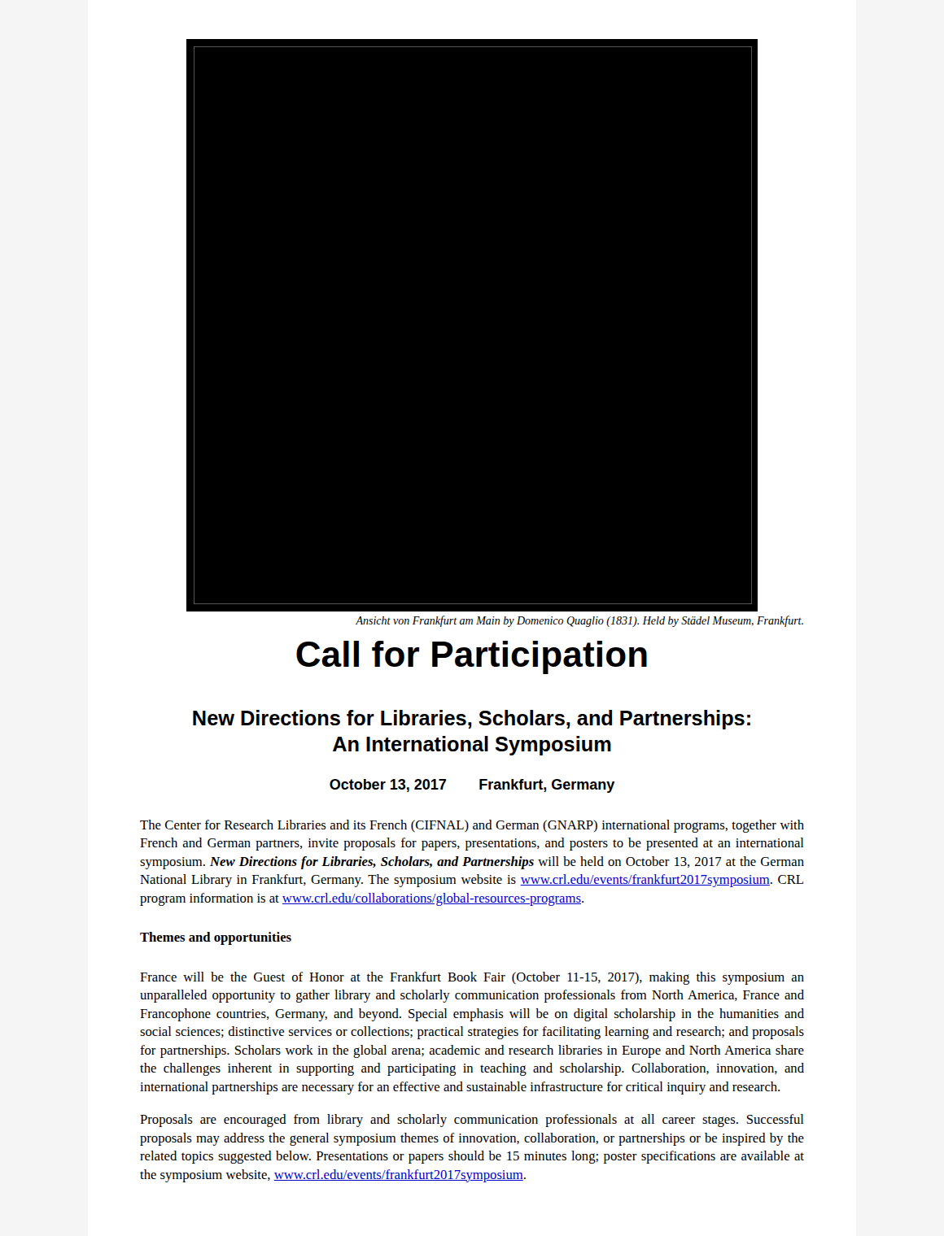Ansicht von Frankfurt am Main by Domenico Quaglio (1831). Held by Städel Museum, Frankfurt.
Call for Participation
New Directions for Libraries, Scholars, and Partnerships:
An International Symposium
October 13, 2017 Frankfurt, Germany
The Center for Research Libraries and its French (CIFNAL) and German (GNARP) international programs, together with French and German partners, invite proposals for papers, presentations, and posters to be presented at an international symposium. New Directions for Libraries, Scholars, and Partnerships will be held on October 13, 2017 at the German National Library in Frankfurt, Germany. The symposium website is www.crl.edu/events/frankfurt2017symposium. CRL program information is at www.crl.edu/collaborations/global-resources-programs.
Themes and opportunities
France will be the Guest of Honor at the Frankfurt Book Fair (October 11-15, 2017), making this symposium an unparalleled opportunity to gather library and scholarly communication professionals from North America, France and Francophone countries, Germany, and beyond. Special emphasis will be on digital scholarship in the humanities and social sciences; distinctive services or collections; practical strategies for facilitating learning and research; and proposals for partnerships. Scholars work in the global arena; academic and research libraries in Europe and North America share the challenges inherent in supporting and participating in teaching and scholarship. Collaboration, innovation, and international partnerships are necessary for an effective and sustainable infrastructure for critical inquiry and research.
Proposals are encouraged from library and scholarly communication professionals at all career stages. Successful proposals may address the general symposium themes of innovation, collaboration, or partnerships or be inspired by the related topics suggested below. Presentations or papers should be 15 minutes long; poster specifications are available at the symposium website, www.crl.edu/events/frankfurt2017symposium.